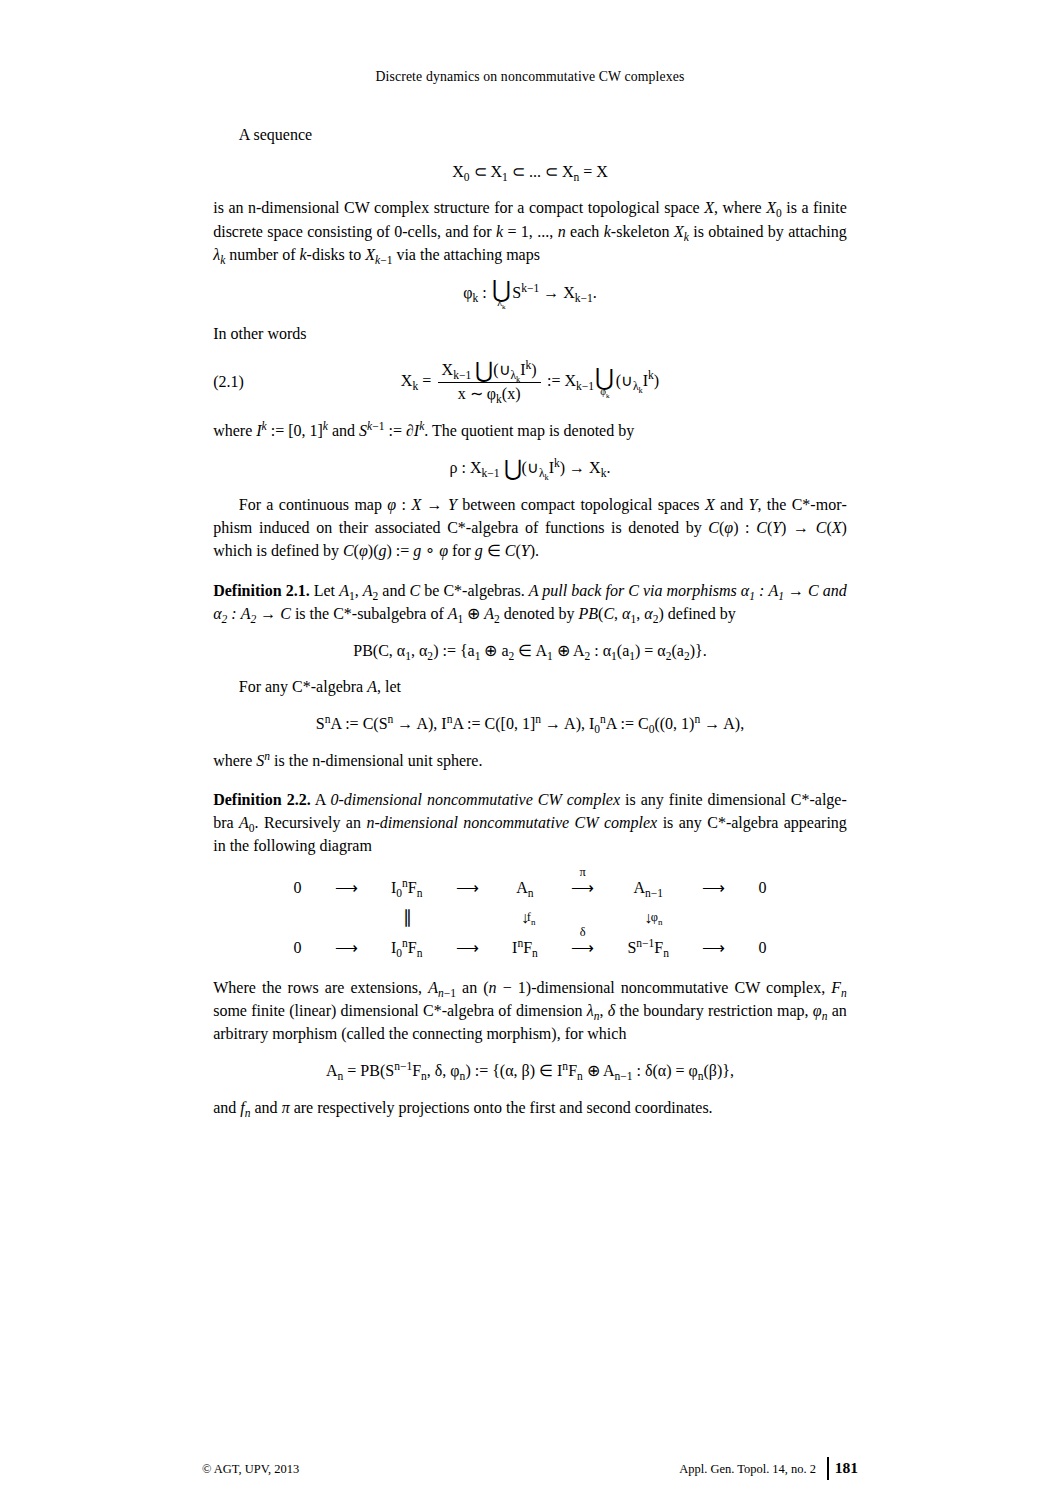Discrete dynamics on noncommutative CW complexes
A sequence
X0 ⊂ X1 ⊂ ... ⊂ Xn = X
is an n-dimensional CW complex structure for a compact topological space X, where X0 is a finite discrete space consisting of 0-cells, and for k = 1, ..., n each k-skeleton Xk is obtained by attaching λk number of k-disks to Xk−1 via the attaching maps
φk : ⋃λk Sk−1 → Xk−1.
In other words
(2.1) Xk = Xk−1 ⋃(∪λkIk) x ∼ φk(x) := Xk−1⋃φk(∪λkIk)
where Ik := [0, 1]k and Sk−1 := ∂Ik. The quotient map is denoted by
ρ : Xk−1 ⋃(∪λkIk) → Xk.
For a continuous map φ : X → Y between compact topological spaces X and Y, the C*-morphism induced on their associated C*-algebra of functions is denoted by C(φ) : C(Y) → C(X) which is defined by C(φ)(g) := g ∘ φ for g ∈ C(Y).
Definition 2.1. Let A1, A2 and C be C*-algebras. A pull back for C via morphisms α1 : A1 → C and α2 : A2 → C is the C*-subalgebra of A1 ⊕ A2 denoted by PB(C, α1, α2) defined by
PB(C, α1, α2) := {a1 ⊕ a2 ∈ A1 ⊕ A2 : α1(a1) = α2(a2)}.
For any C*-algebra A, let
SnA := C(Sn → A), InA := C([0, 1]n → A), I0nA := C0((0, 1)n → A),
where Sn is the n-dimensional unit sphere.
Definition 2.2. A 0-dimensional noncommutative CW complex is any finite dimensional C*-algebra A0. Recursively an n-dimensional noncommutative CW complex is any C*-algebra appearing in the following diagram
| 0 | ⟶ | I 0 n F n | ⟶ | A n | π ⟶ | A n−1 | ⟶ | 0 |
| | | ∥ | | ↓ f n | | ↓ φ n | | |
| 0 | ⟶ | I 0 n F n | ⟶ | I n F n | δ ⟶ | S n−1 F n | ⟶ | 0 |
Where the rows are extensions, An−1 an (n − 1)-dimensional noncommutative CW complex, Fn some finite (linear) dimensional C*-algebra of dimension λn, δ the boundary restriction map, φn an arbitrary morphism (called the connecting morphism), for which
An = PB(Sn−1Fn, δ, φn) := {(α, β) ∈ InFn ⊕ An−1 : δ(α) = φn(β)},
and fn and π are respectively projections onto the first and second coordinates.
© AGT, UPV, 2013
Appl. Gen. Topol. 14, no. 2 181